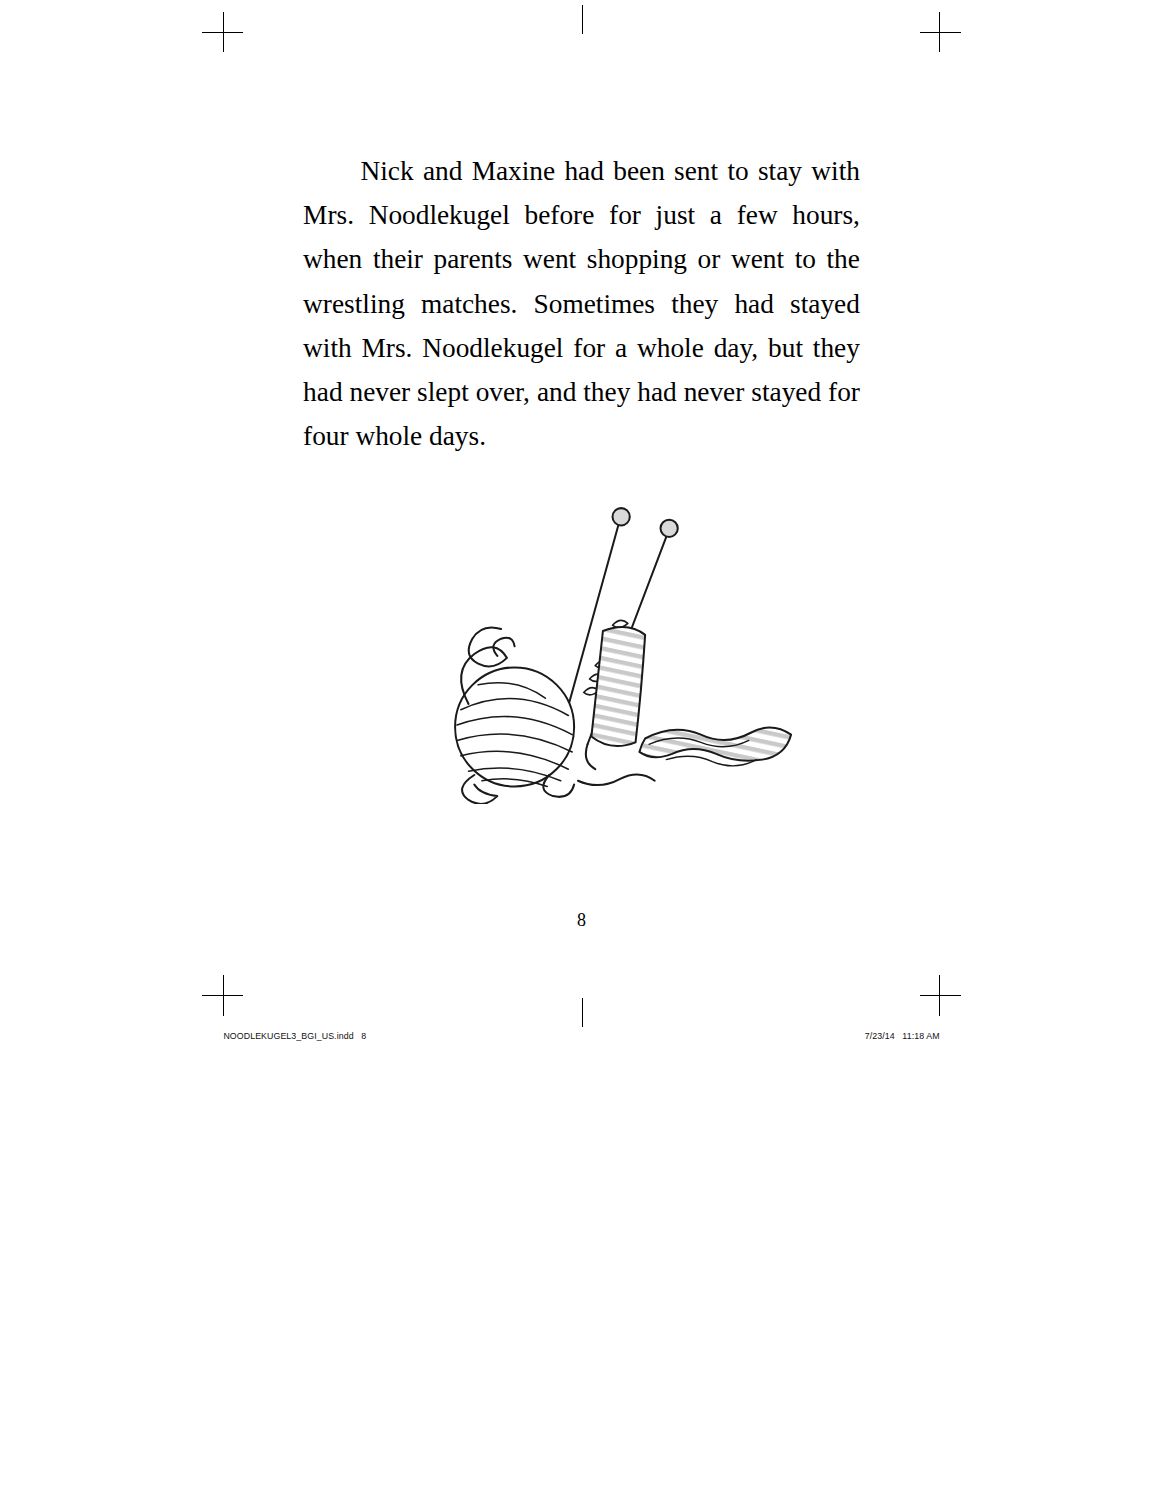Nick and Maxine had been sent to stay with Mrs. Noodlekugel before for just a few hours, when their parents went shopping or went to the wrestling matches. Sometimes they had stayed with Mrs. Noodlekugel for a whole day, but they had never slept over, and they had never stayed for four whole days.
8
NOODLEKUGEL3_BGI_US.indd 8 7/23/14 11:18 AM